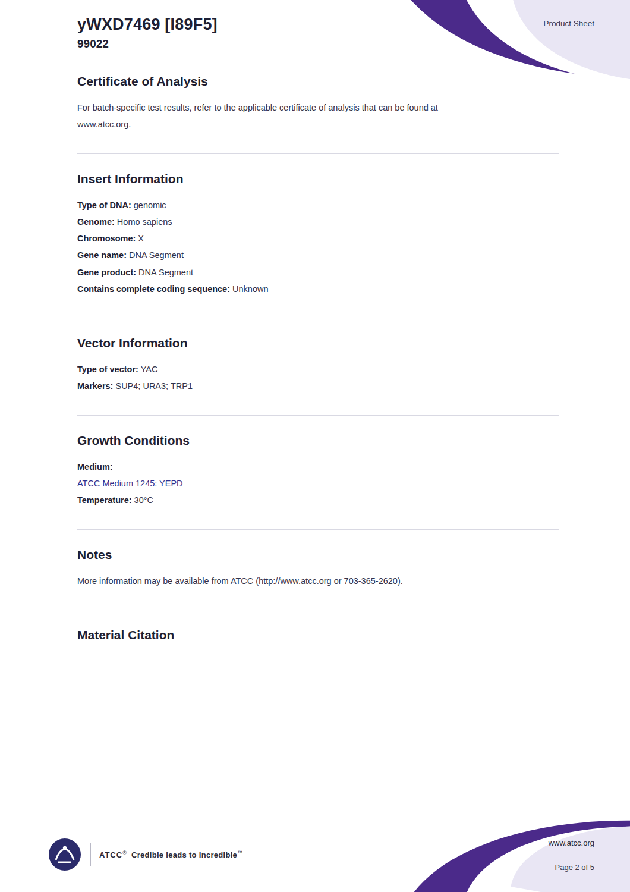yWXD7469 [I89F5]
99022
Product Sheet
Certificate of Analysis
For batch-specific test results, refer to the applicable certificate of analysis that can be found at www.atcc.org.
Insert Information
Type of DNA: genomic
Genome: Homo sapiens
Chromosome: X
Gene name: DNA Segment
Gene product: DNA Segment
Contains complete coding sequence: Unknown
Vector Information
Type of vector: YAC
Markers: SUP4; URA3; TRP1
Growth Conditions
Medium:
ATCC Medium 1245: YEPD
Temperature: 30°C
Notes
More information may be available from ATCC (http://www.atcc.org or 703-365-2620).
Material Citation
ATCC® Credible leads to Incredible™
www.atcc.org Page 2 of 5